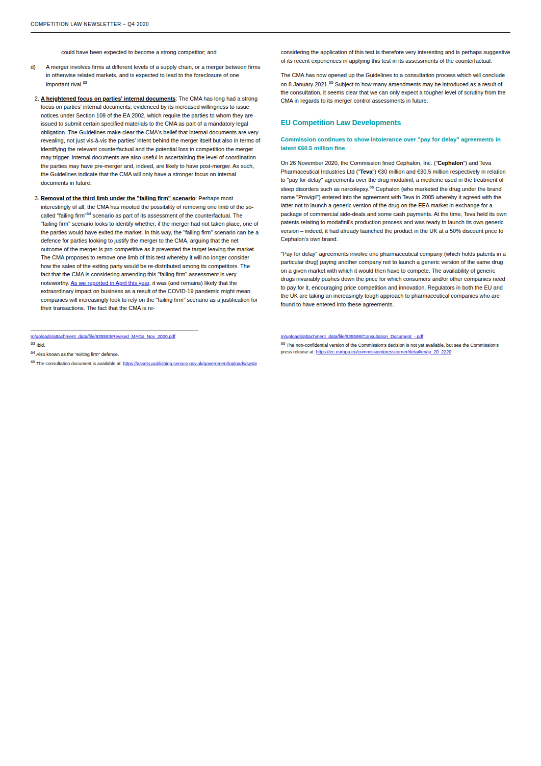COMPETITION LAW NEWSLETTER – Q4 2020
could have been expected to become a strong competitor; and
d) A merger involves firms at different levels of a supply chain, or a merger between firms in otherwise related markets, and is expected to lead to the foreclosure of one important rival.63
A heightened focus on parties' internal documents: The CMA has long had a strong focus on parties' internal documents, evidenced by its increased willingness to issue notices under Section 109 of the EA 2002, which require the parties to whom they are issued to submit certain specified materials to the CMA as part of a mandatory legal obligation. The Guidelines make clear the CMA's belief that internal documents are very revealing, not just vis-à-vis the parties' intent behind the merger itself but also in terms of identifying the relevant counterfactual and the potential loss in competition the merger may trigger. Internal documents are also useful in ascertaining the level of coordination the parties may have pre-merger and, indeed, are likely to have post-merger. As such, the Guidelines indicate that the CMA will only have a stronger focus on internal documents in future.
Removal of the third limb under the "failing firm" scenario: Perhaps most interestingly of all, the CMA has mooted the possibility of removing one limb of the so-called "failing firm"64 scenario as part of its assessment of the counterfactual. The "failing firm" scenario looks to identify whether, if the merger had not taken place, one of the parties would have exited the market. In this way, the "failing firm" scenario can be a defence for parties looking to justify the merger to the CMA, arguing that the net outcome of the merger is pro-competitive as it prevented the target leaving the market. The CMA proposes to remove one limb of this test whereby it will no longer consider how the sales of the exiting party would be re-distributed among its competitors. The fact that the CMA is considering amending this "failing firm" assessment is very noteworthy. As we reported in April this year, it was (and remains) likely that the extraordinary impact on business as a result of the COVID-19 pandemic might mean companies will increasingly look to rely on the "failing firm" scenario as a justification for their transactions. The fact that the CMA is re-
considering the application of this test is therefore very interesting and is perhaps suggestive of its recent experiences in applying this test in its assessments of the counterfactual.
The CMA has now opened up the Guidelines to a consultation process which will conclude on 8 January 2021.65 Subject to how many amendments may be introduced as a result of the consultation, it seems clear that we can only expect a tougher level of scrutiny from the CMA in regards to its merger control assessments in future.
EU Competition Law Developments
Commission continues to show intolerance over "pay for delay" agreements in latest €60.5 million fine
On 26 November 2020, the Commission fined Cephalon, Inc. ("Cephalon") and Teva Pharmaceutical Industries Ltd ("Teva") €30 million and €30.5 million respectively in relation to "pay for delay" agreements over the drug modafinil, a medicine used in the treatment of sleep disorders such as narcolepsy.66 Cephalon (who marketed the drug under the brand name "Provigil") entered into the agreement with Teva in 2005 whereby it agreed with the latter not to launch a generic version of the drug on the EEA market in exchange for a package of commercial side-deals and some cash payments. At the time, Teva held its own patents relating to modafinil's production process and was ready to launch its own generic version – indeed, it had already launched the product in the UK at a 50% discount price to Cephalon's own brand.
"Pay for delay" agreements involve one pharmaceutical company (which holds patents in a particular drug) paying another company not to launch a generic version of the same drug on a given market with which it would then have to compete. The availability of generic drugs invariably pushes down the price for which consumers and/or other companies need to pay for it, encouraging price competition and innovation. Regulators in both the EU and the UK are taking an increasingly tough approach to pharmaceutical companies who are found to have entered into these agreements.
m/uploads/attachment_data/file/935593/Revised_MAGs_Nov_2020.pdf
63 Ibid.
64 Also known as the "exiting firm" defence.
65 The consultation document is available at: https://assets.publishing.service.gov.uk/government/uploads/syste
m/uploads/attachment_data/file/935598/Consultation_Document_-.pdf
66 The non-confidential version of the Commission's decision is not yet available, but see the Commission's press release at: https://ec.europa.eu/commission/presscorner/detail/en/ip_20_2220